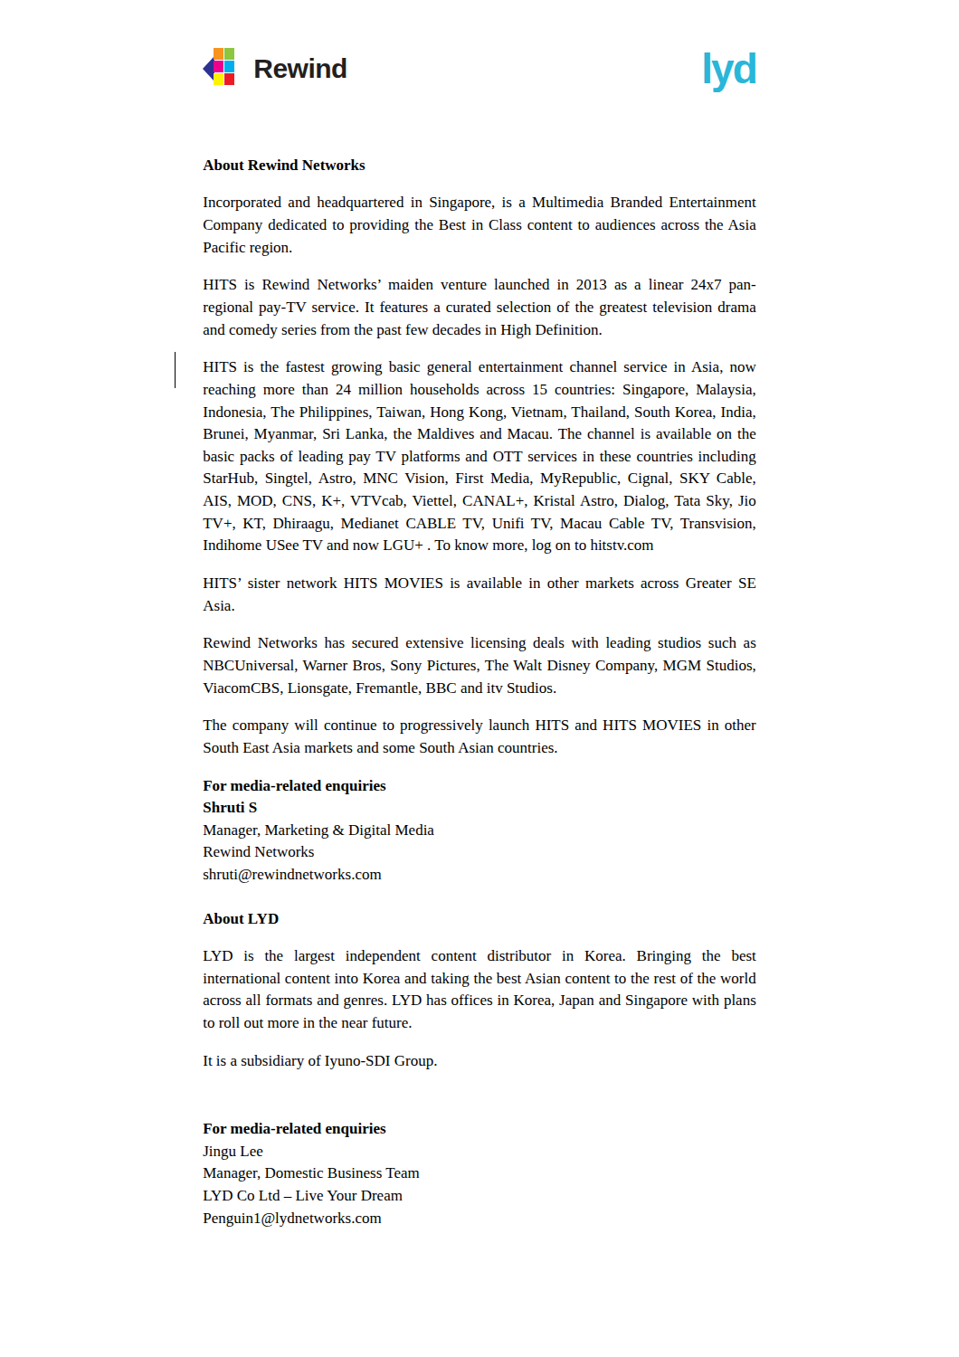Rewind
lyd
About Rewind Networks
Incorporated and headquartered in Singapore, is a Multimedia Branded Entertainment Company dedicated to providing the Best in Class content to audiences across the Asia Pacific region.
HITS is Rewind Networks’ maiden venture launched in 2013 as a linear 24x7 pan-regional pay-TV service. It features a curated selection of the greatest television drama and comedy series from the past few decades in High Definition.
HITS is the fastest growing basic general entertainment channel service in Asia, now reaching more than 24 million households across 15 countries: Singapore, Malaysia, Indonesia, The Philippines, Taiwan, Hong Kong, Vietnam, Thailand, South Korea, India, Brunei, Myanmar, Sri Lanka, the Maldives and Macau. The channel is available on the basic packs of leading pay TV platforms and OTT services in these countries including StarHub, Singtel, Astro, MNC Vision, First Media, MyRepublic, Cignal, SKY Cable, AIS, MOD, CNS, K+, VTVcab, Viettel, CANAL+, Kristal Astro, Dialog, Tata Sky, Jio TV+, KT, Dhiraagu, Medianet CABLE TV, Unifi TV, Macau Cable TV, Transvision, Indihome USee TV and now LGU+ . To know more, log on to hitstv.com
HITS’ sister network HITS MOVIES is available in other markets across Greater SE Asia.
Rewind Networks has secured extensive licensing deals with leading studios such as NBCUniversal, Warner Bros, Sony Pictures, The Walt Disney Company, MGM Studios, ViacomCBS, Lionsgate, Fremantle, BBC and itv Studios.
The company will continue to progressively launch HITS and HITS MOVIES in other South East Asia markets and some South Asian countries.
For media-related enquiries
Shruti S
Manager, Marketing & Digital Media
Rewind Networks
shruti@rewindnetworks.com
About LYD
LYD is the largest independent content distributor in Korea. Bringing the best international content into Korea and taking the best Asian content to the rest of the world across all formats and genres. LYD has offices in Korea, Japan and Singapore with plans to roll out more in the near future.
It is a subsidiary of Iyuno-SDI Group.
For media-related enquiries
Jingu Lee
Manager, Domestic Business Team
LYD Co Ltd – Live Your Dream
Penguin1@lydnetworks.com